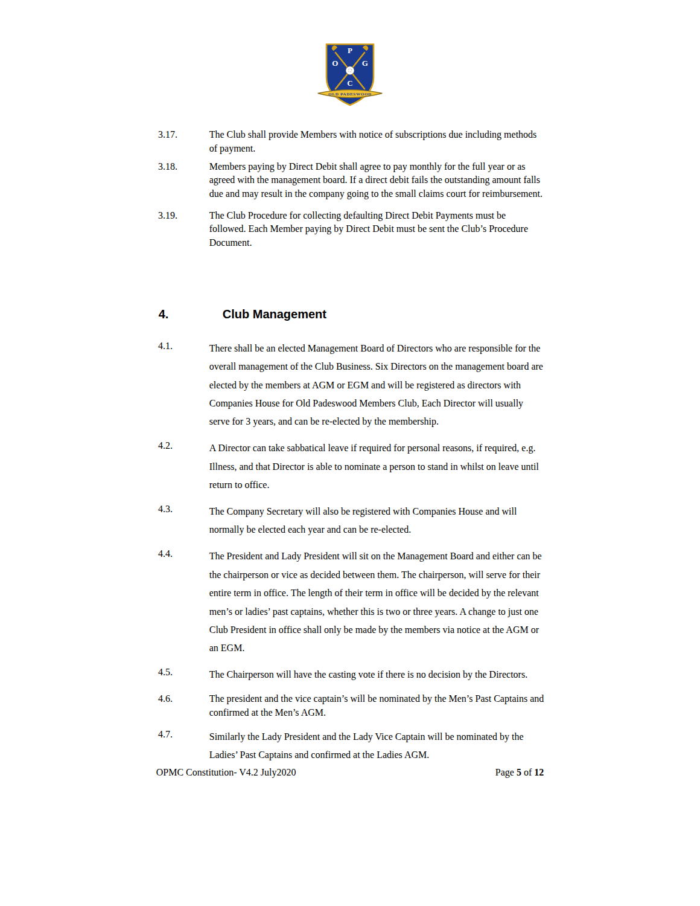P O G C OLD PADESWOOD
3.17.
The Club shall provide Members with notice of subscriptions due including methods of payment.
3.18.
Members paying by Direct Debit shall agree to pay monthly for the full year or as agreed with the management board. If a direct debit fails the outstanding amount falls due and may result in the company going to the small claims court for reimbursement.
3.19.
The Club Procedure for collecting defaulting Direct Debit Payments must be followed. Each Member paying by Direct Debit must be sent the Club’s Procedure Document.
4. Club Management
4.1.
There shall be an elected Management Board of Directors who are responsible for the overall management of the Club Business. Six Directors on the management board are elected by the members at AGM or EGM and will be registered as directors with Companies House for Old Padeswood Members Club, Each Director will usually serve for 3 years, and can be re-elected by the membership.
4.2.
A Director can take sabbatical leave if required for personal reasons, if required, e.g. Illness, and that Director is able to nominate a person to stand in whilst on leave until return to office.
4.3.
The Company Secretary will also be registered with Companies House and will normally be elected each year and can be re-elected.
4.4.
The President and Lady President will sit on the Management Board and either can be the chairperson or vice as decided between them. The chairperson, will serve for their entire term in office. The length of their term in office will be decided by the relevant men’s or ladies’ past captains, whether this is two or three years. A change to just one Club President in office shall only be made by the members via notice at the AGM or an EGM.
4.5.
The Chairperson will have the casting vote if there is no decision by the Directors.
4.6.
The president and the vice captain’s will be nominated by the Men’s Past Captains and confirmed at the Men’s AGM.
4.7.
Similarly the Lady President and the Lady Vice Captain will be nominated by the Ladies’ Past Captains and confirmed at the Ladies AGM.
OPMC Constitution- V4.2 July2020
Page 5 of 12